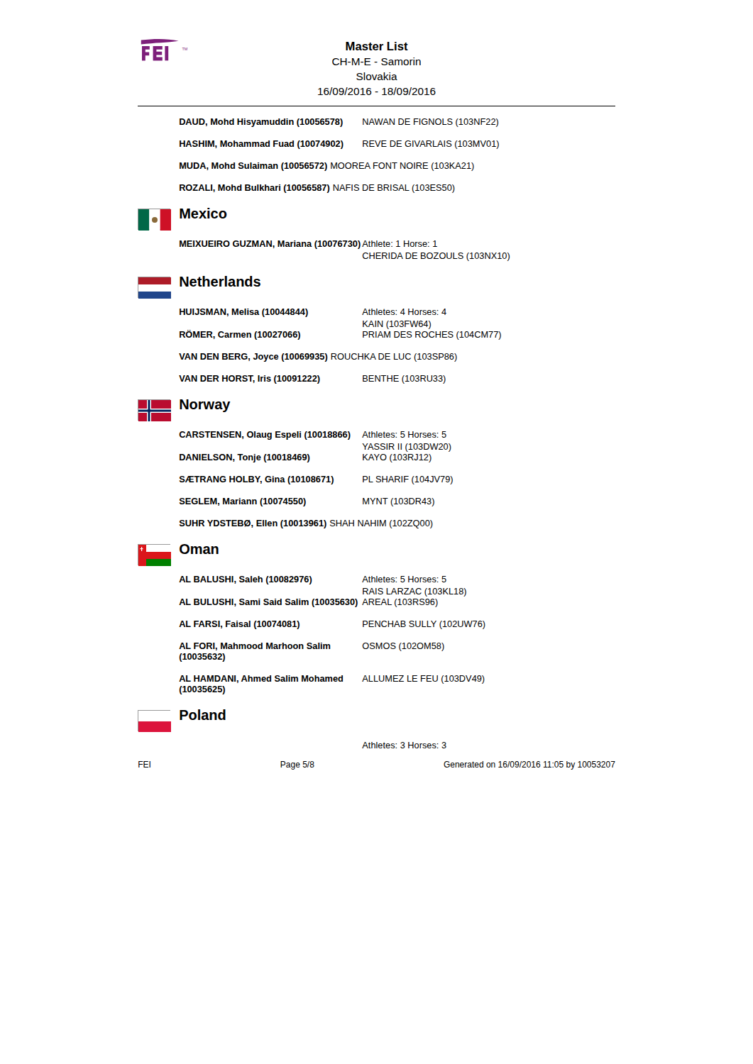TM
Master List
CH-M-E - Samorin
Slovakia
16/09/2016 - 18/09/2016
DAUD, Mohd Hisyamuddin (10056578)
NAWAN DE FIGNOLS (103NF22)
HASHIM, Mohammad Fuad (10074902)
REVE DE GIVARLAIS (103MV01)
MUDA, Mohd Sulaiman (10056572)
MOOREA FONT NOIRE (103KA21)
ROZALI, Mohd Bulkhari (10056587)
NAFIS DE BRISAL (103ES50)
Mexico
MEIXUEIRO GUZMAN, Mariana (10076730)
Athlete: 1 Horse: 1 CHERIDA DE BOZOULS (103NX10)
Netherlands
HUIJSMAN, Melisa (10044844)
Athletes: 4 Horses: 4 KAIN (103FW64)
RÖMER, Carmen (10027066)
PRIAM DES ROCHES (104CM77)
VAN DEN BERG, Joyce (10069935)
ROUCHKA DE LUC (103SP86)
VAN DER HORST, Iris (10091222)
BENTHE (103RU33)
Norway
CARSTENSEN, Olaug Espeli (10018866)
Athletes: 5 Horses: 5 YASSIR II (103DW20)
DANIELSON, Tonje (10018469)
KAYO (103RJ12)
SÆTRANG HOLBY, Gina (10108671)
PL SHARIF (104JV79)
SEGLEM, Mariann (10074550)
MYNT (103DR43)
SUHR YDSTEBØ, Ellen (10013961)
SHAH NAHIM (102ZQ00)
Oman
AL BALUSHI, Saleh (10082976)
Athletes: 5 Horses: 5 RAIS LARZAC (103KL18)
AL BULUSHI, Sami Said Salim (10035630)
AREAL (103RS96)
AL FARSI, Faisal (10074081)
PENCHAB SULLY (102UW76)
AL FORI, Mahmood Marhoon Salim (10035632)
OSMOS (102OM58)
AL HAMDANI, Ahmed Salim Mohamed (10035625)
ALLUMEZ LE FEU (103DV49)
Poland
Athletes: 3 Horses: 3
FEI
Page 5/8
Generated on 16/09/2016 11:05 by 10053207